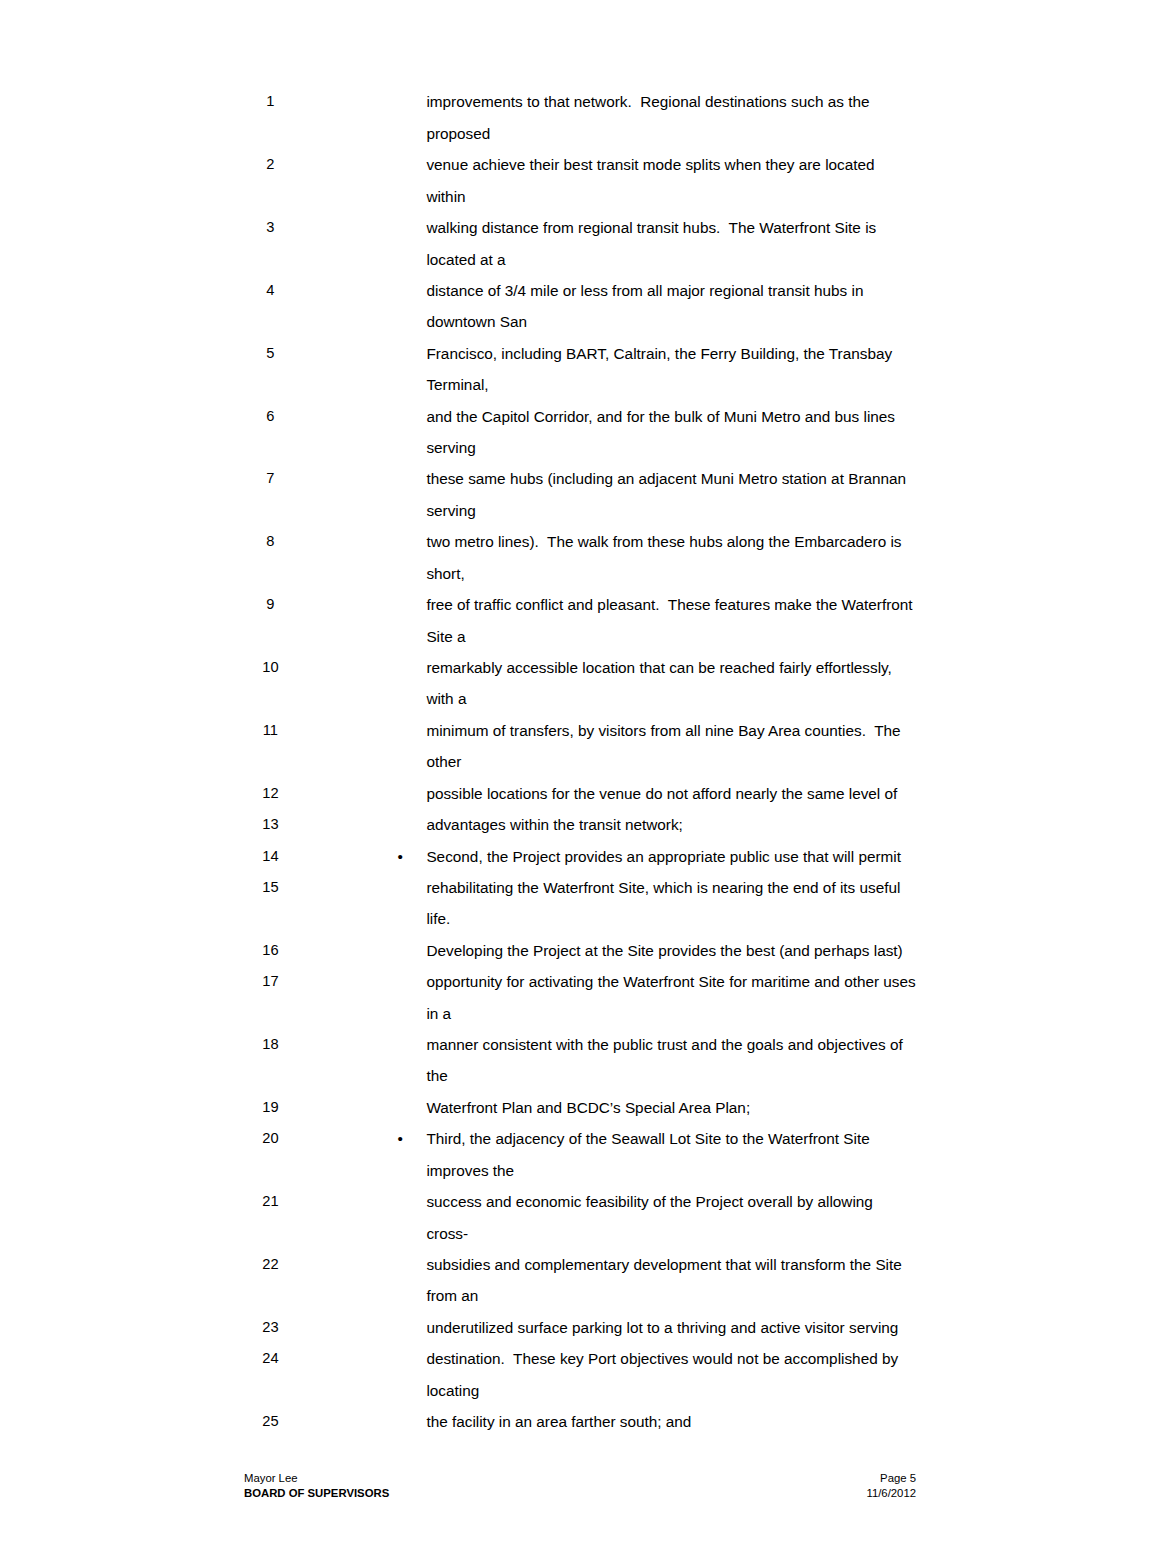| 1 | improvements to that network. Regional destinations such as the proposed |
| 2 | venue achieve their best transit mode splits when they are located within |
| 3 | walking distance from regional transit hubs. The Waterfront Site is located at a |
| 4 | distance of 3/4 mile or less from all major regional transit hubs in downtown San |
| 5 | Francisco, including BART, Caltrain, the Ferry Building, the Transbay Terminal, |
| 6 | and the Capitol Corridor, and for the bulk of Muni Metro and bus lines serving |
| 7 | these same hubs (including an adjacent Muni Metro station at Brannan serving |
| 8 | two metro lines). The walk from these hubs along the Embarcadero is short, |
| 9 | free of traffic conflict and pleasant. These features make the Waterfront Site a |
| 10 | remarkably accessible location that can be reached fairly effortlessly, with a |
| 11 | minimum of transfers, by visitors from all nine Bay Area counties. The other |
| 12 | possible locations for the venue do not afford nearly the same level of |
| 13 | advantages within the transit network; |
| 14 | • Second, the Project provides an appropriate public use that will permit |
| 15 | rehabilitating the Waterfront Site, which is nearing the end of its useful life. |
| 16 | Developing the Project at the Site provides the best (and perhaps last) |
| 17 | opportunity for activating the Waterfront Site for maritime and other uses in a |
| 18 | manner consistent with the public trust and the goals and objectives of the |
| 19 | Waterfront Plan and BCDC’s Special Area Plan; |
| 20 | • Third, the adjacency of the Seawall Lot Site to the Waterfront Site improves the |
| 21 | success and economic feasibility of the Project overall by allowing cross- |
| 22 | subsidies and complementary development that will transform the Site from an |
| 23 | underutilized surface parking lot to a thriving and active visitor serving |
| 24 | destination. These key Port objectives would not be accomplished by locating |
| 25 | the facility in an area farther south; and |
Mayor Lee
BOARD OF SUPERVISORS
Page 5
11/6/2012